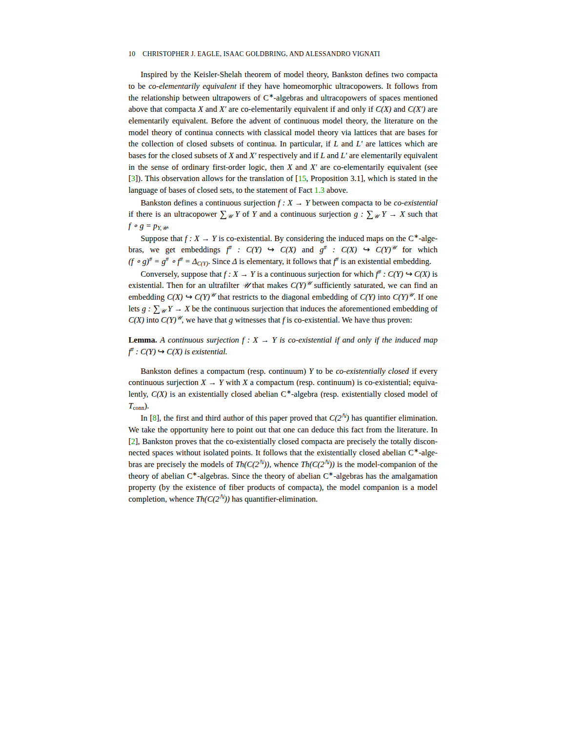10 CHRISTOPHER J. EAGLE, ISAAC GOLDBRING, AND ALESSANDRO VIGNATI
Inspired by the Keisler-Shelah theorem of model theory, Bankston defines two compacta to be co-elementarily equivalent if they have homeomorphic ultracopowers. It follows from the relationship between ultrapowers of C∗-algebras and ultracopowers of spaces mentioned above that compacta X and X′ are co-elementarily equivalent if and only if C(X) and C(X′) are elementarily equivalent. Before the advent of continuous model theory, the literature on the model theory of continua connects with classical model theory via lattices that are bases for the collection of closed subsets of continua. In particular, if L and L′ are lattices which are bases for the closed subsets of X and X′ respectively and if L and L′ are elementarily equivalent in the sense of ordinary first-order logic, then X and X′ are co-elementarily equivalent (see [3]). This observation allows for the translation of [15, Proposition 3.1], which is stated in the language of bases of closed sets, to the statement of Fact 1.3 above.
Bankston defines a continuous surjection f : X → Y between compacta to be co-existential if there is an ultracopower ∑𝒰 Y of Y and a continuous surjection g : ∑𝒰 Y → X such that f ∘ g = pY,𝒰.
Suppose that f : X → Y is co-existential. By considering the induced maps on the C∗-algebras, we get embeddings f# : C(Y) ↪ C(X) and g# : C(X) ↪ C(Y)𝒰 for which (f ∘ g)# = g# ∘ f# = ΔC(Y). Since Δ is elementary, it follows that f# is an existential embedding.
Conversely, suppose that f : X → Y is a continuous surjection for which f# : C(Y) ↪ C(X) is existential. Then for an ultrafilter 𝒰 that makes C(Y)𝒰 sufficiently saturated, we can find an embedding C(X) ↪ C(Y)𝒰 that restricts to the diagonal embedding of C(Y) into C(Y)𝒰. If one lets g : ∑𝒰 Y → X be the continuous surjection that induces the aforementioned embedding of C(X) into C(Y)𝒰, we have that g witnesses that f is co-existential. We have thus proven:
Lemma. A continuous surjection f : X → Y is co-existential if and only if the induced map f# : C(Y) ↪ C(X) is existential.
Bankston defines a compactum (resp. continuum) Y to be co-existentially closed if every continuous surjection X → Y with X a compactum (resp. continuum) is co-existential; equivalently, C(X) is an existentially closed abelian C∗-algebra (resp. existentially closed model of Tconn).
In [8], the first and third author of this paper proved that C(2ℕ) has quantifier elimination. We take the opportunity here to point out that one can deduce this fact from the literature. In [2], Bankston proves that the co-existentially closed compacta are precisely the totally disconnected spaces without isolated points. It follows that the existentially closed abelian C∗-algebras are precisely the models of Th(C(2ℕ)), whence Th(C(2ℕ)) is the model-companion of the theory of abelian C∗-algebras. Since the theory of abelian C∗-algebras has the amalgamation property (by the existence of fiber products of compacta), the model companion is a model completion, whence Th(C(2ℕ)) has quantifier-elimination.